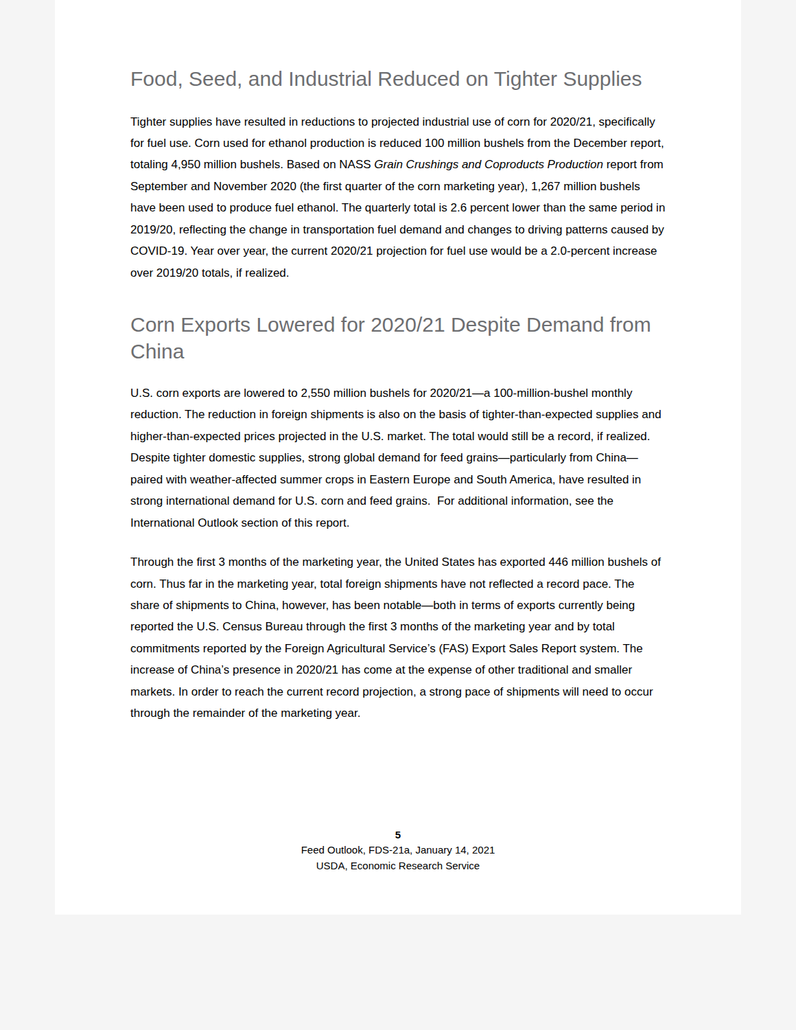Food, Seed, and Industrial Reduced on Tighter Supplies
Tighter supplies have resulted in reductions to projected industrial use of corn for 2020/21, specifically for fuel use. Corn used for ethanol production is reduced 100 million bushels from the December report, totaling 4,950 million bushels. Based on NASS Grain Crushings and Coproducts Production report from September and November 2020 (the first quarter of the corn marketing year), 1,267 million bushels have been used to produce fuel ethanol. The quarterly total is 2.6 percent lower than the same period in 2019/20, reflecting the change in transportation fuel demand and changes to driving patterns caused by COVID-19. Year over year, the current 2020/21 projection for fuel use would be a 2.0-percent increase over 2019/20 totals, if realized.
Corn Exports Lowered for 2020/21 Despite Demand from China
U.S. corn exports are lowered to 2,550 million bushels for 2020/21—a 100-million-bushel monthly reduction. The reduction in foreign shipments is also on the basis of tighter-than-expected supplies and higher-than-expected prices projected in the U.S. market. The total would still be a record, if realized. Despite tighter domestic supplies, strong global demand for feed grains—particularly from China—paired with weather-affected summer crops in Eastern Europe and South America, have resulted in strong international demand for U.S. corn and feed grains. For additional information, see the International Outlook section of this report.
Through the first 3 months of the marketing year, the United States has exported 446 million bushels of corn. Thus far in the marketing year, total foreign shipments have not reflected a record pace. The share of shipments to China, however, has been notable—both in terms of exports currently being reported the U.S. Census Bureau through the first 3 months of the marketing year and by total commitments reported by the Foreign Agricultural Service’s (FAS) Export Sales Report system. The increase of China’s presence in 2020/21 has come at the expense of other traditional and smaller markets. In order to reach the current record projection, a strong pace of shipments will need to occur through the remainder of the marketing year.
5 Feed Outlook, FDS-21a, January 14, 2021
USDA, Economic Research Service